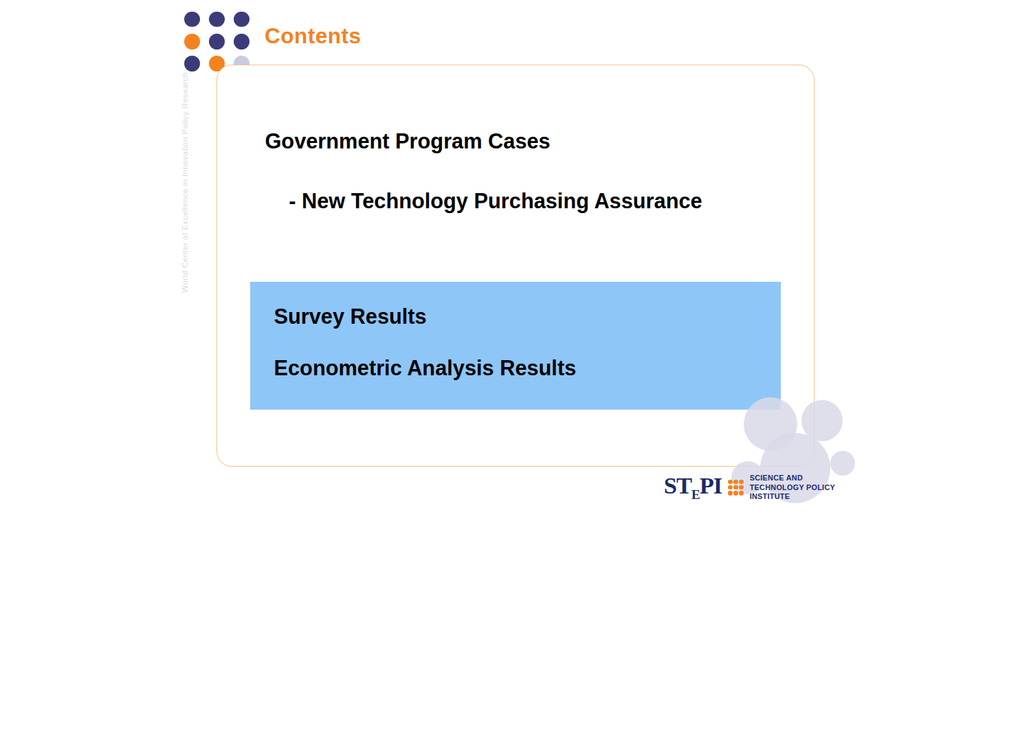Contents
World Center of Excellence in Innovation Policy Research
Government Program Cases
- New Technology Purchasing Assurance
Survey Results
Econometric Analysis Results
STEPI
SCIENCE AND
TECHNOLOGY POLICY
INSTITUTE